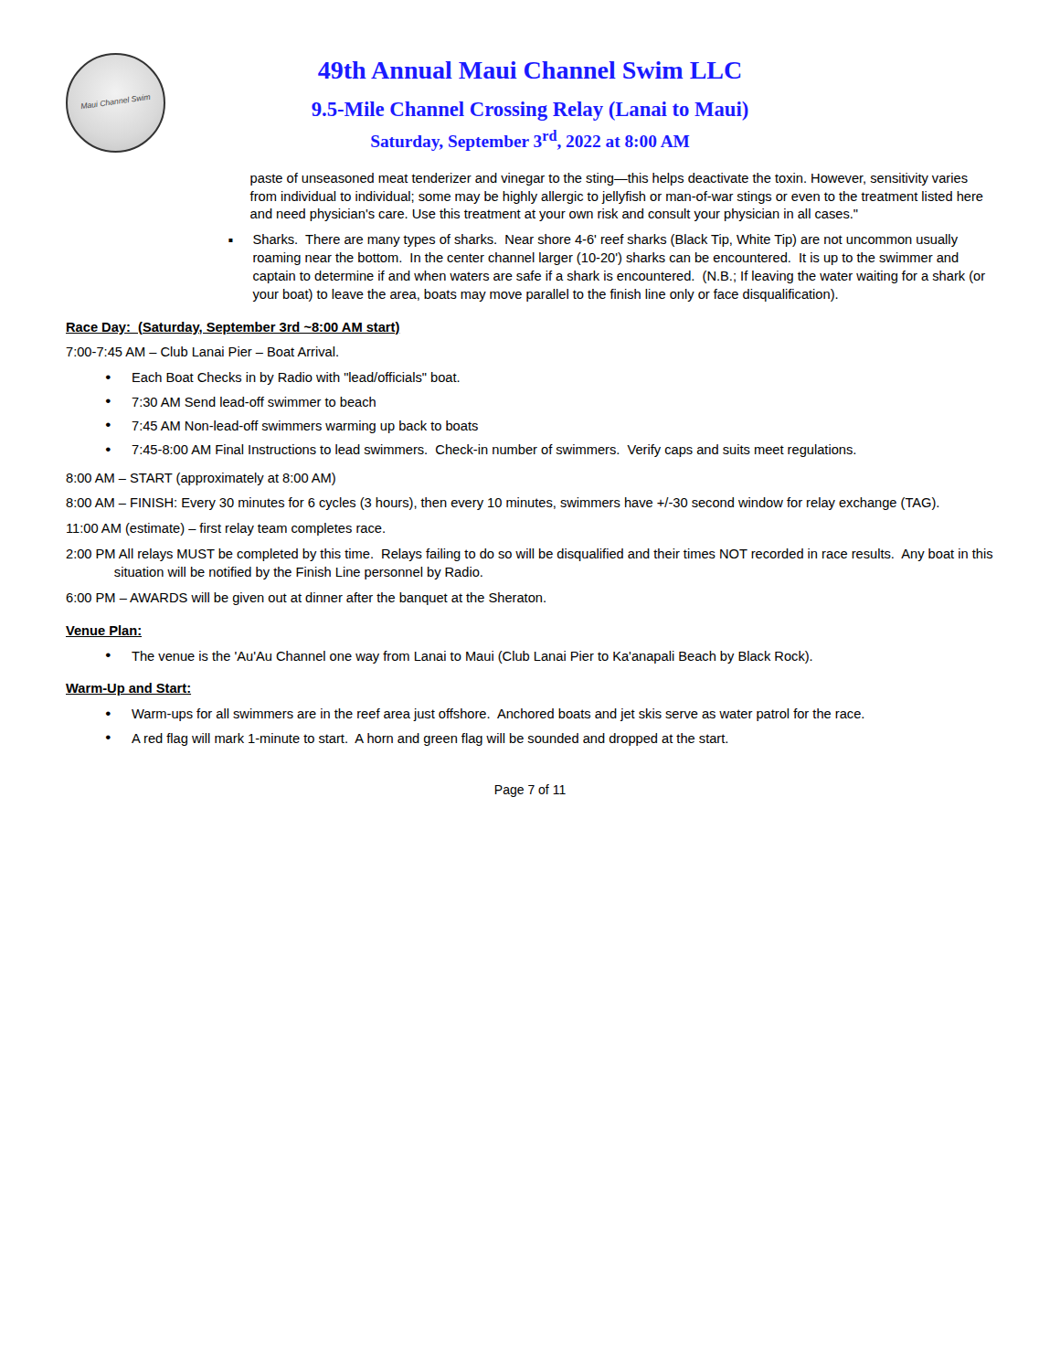Maui Channel Swim
49th Annual Maui Channel Swim LLC
9.5-Mile Channel Crossing Relay (Lanai to Maui)
Saturday, September 3rd, 2022 at 8:00 AM
paste of unseasoned meat tenderizer and vinegar to the sting—this helps deactivate the toxin. However, sensitivity varies from individual to individual; some may be highly allergic to jellyfish or man-of-war stings or even to the treatment listed here and need physician's care. Use this treatment at your own risk and consult your physician in all cases."
Sharks. There are many types of sharks. Near shore 4-6' reef sharks (Black Tip, White Tip) are not uncommon usually roaming near the bottom. In the center channel larger (10-20') sharks can be encountered. It is up to the swimmer and captain to determine if and when waters are safe if a shark is encountered. (N.B.; If leaving the water waiting for a shark (or your boat) to leave the area, boats may move parallel to the finish line only or face disqualification).
Race Day: (Saturday, September 3rd ~8:00 AM start)
7:00-7:45 AM – Club Lanai Pier – Boat Arrival.
Each Boat Checks in by Radio with "lead/officials" boat.
7:30 AM Send lead-off swimmer to beach
7:45 AM Non-lead-off swimmers warming up back to boats
7:45-8:00 AM Final Instructions to lead swimmers. Check-in number of swimmers. Verify caps and suits meet regulations.
8:00 AM – START (approximately at 8:00 AM)
8:00 AM – FINISH: Every 30 minutes for 6 cycles (3 hours), then every 10 minutes, swimmers have +/-30 second window for relay exchange (TAG).
11:00 AM (estimate) – first relay team completes race.
2:00 PM All relays MUST be completed by this time. Relays failing to do so will be disqualified and their times NOT recorded in race results. Any boat in this situation will be notified by the Finish Line personnel by Radio.
6:00 PM – AWARDS will be given out at dinner after the banquet at the Sheraton.
Venue Plan:
The venue is the 'Au'Au Channel one way from Lanai to Maui (Club Lanai Pier to Ka'anapali Beach by Black Rock).
Warm-Up and Start:
Warm-ups for all swimmers are in the reef area just offshore. Anchored boats and jet skis serve as water patrol for the race.
A red flag will mark 1-minute to start. A horn and green flag will be sounded and dropped at the start.
Page 7 of 11